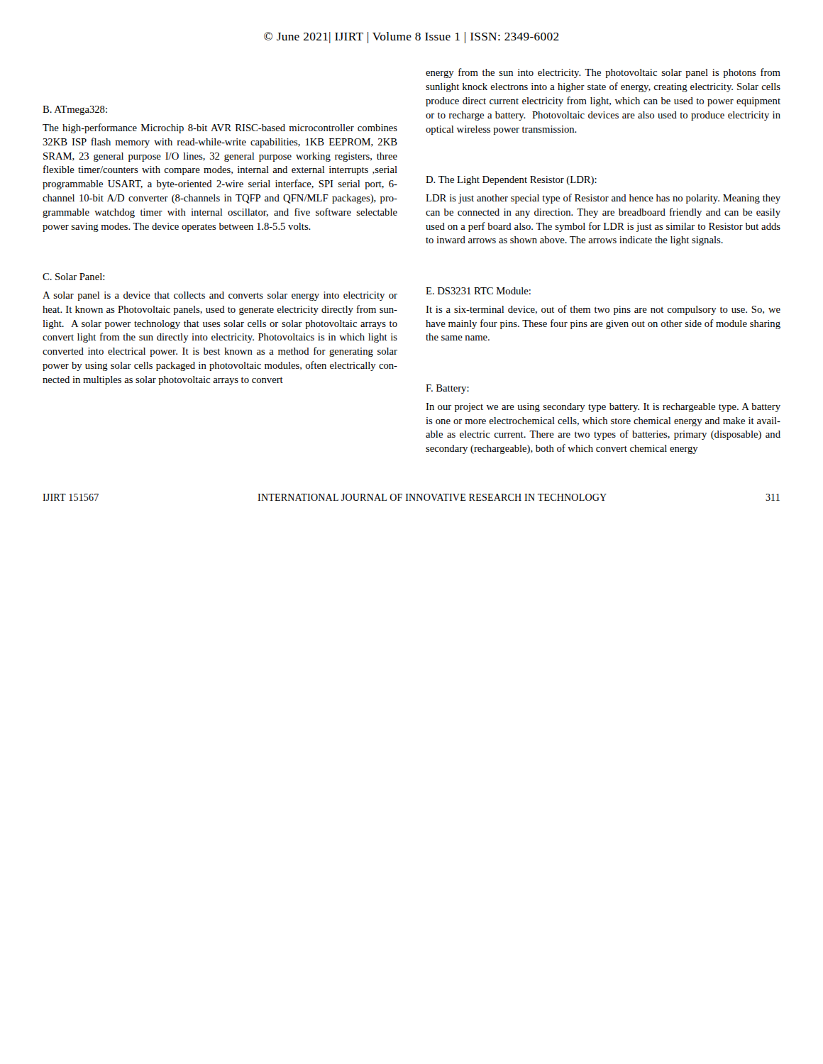© June 2021| IJIRT | Volume 8 Issue 1 | ISSN: 2349-6002
B. ATmega328:
The high-performance Microchip 8-bit AVR RISC-based microcontroller combines 32KB ISP flash memory with read-while-write capabilities, 1KB EEPROM, 2KB SRAM, 23 general purpose I/O lines, 32 general purpose working registers, three flexible timer/counters with compare modes, internal and external interrupts ,serial programmable USART, a byte-oriented 2-wire serial interface, SPI serial port, 6-channel 10-bit A/D converter (8-channels in TQFP and QFN/MLF packages), programmable watchdog timer with internal oscillator, and five software selectable power saving modes. The device operates between 1.8-5.5 volts.
C. Solar Panel:
A solar panel is a device that collects and converts solar energy into electricity or heat. It known as Photovoltaic panels, used to generate electricity directly from sunlight. A solar power technology that uses solar cells or solar photovoltaic arrays to convert light from the sun directly into electricity. Photovoltaics is in which light is converted into electrical power. It is best known as a method for generating solar power by using solar cells packaged in photovoltaic modules, often electrically connected in multiples as solar photovoltaic arrays to convert
energy from the sun into electricity. The photovoltaic solar panel is photons from sunlight knock electrons into a higher state of energy, creating electricity. Solar cells produce direct current electricity from light, which can be used to power equipment or to recharge a battery. Photovoltaic devices are also used to produce electricity in optical wireless power transmission.
D. The Light Dependent Resistor (LDR):
LDR is just another special type of Resistor and hence has no polarity. Meaning they can be connected in any direction. They are breadboard friendly and can be easily used on a perf board also. The symbol for LDR is just as similar to Resistor but adds to inward arrows as shown above. The arrows indicate the light signals.
E. DS3231 RTC Module:
It is a six-terminal device, out of them two pins are not compulsory to use. So, we have mainly four pins. These four pins are given out on other side of module sharing the same name.
F. Battery:
In our project we are using secondary type battery. It is rechargeable type. A battery is one or more electrochemical cells, which store chemical energy and make it available as electric current. There are two types of batteries, primary (disposable) and secondary (rechargeable), both of which convert chemical energy
IJIRT 151567
INTERNATIONAL JOURNAL OF INNOVATIVE RESEARCH IN TECHNOLOGY
311